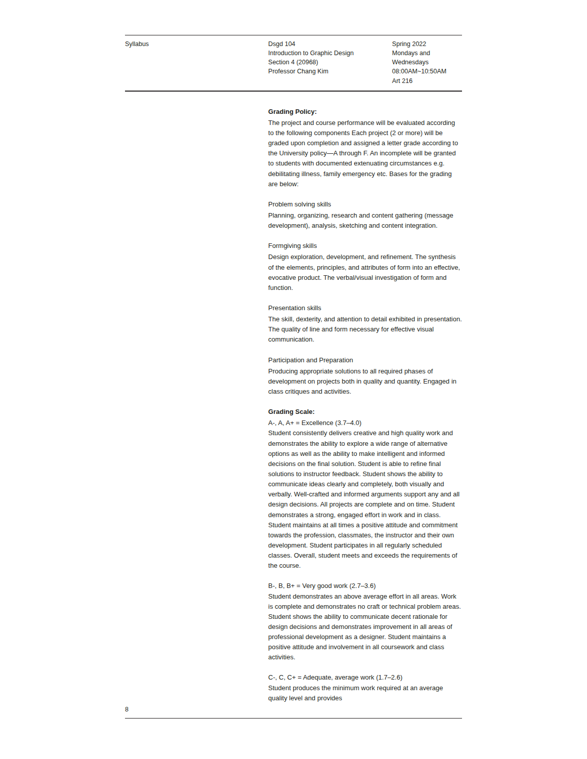Syllabus
Dsgd 104
Introduction to Graphic Design
Section 4 (20968)
Professor Chang Kim
Spring 2022
Mondays and Wednesdays
08:00AM~10:50AM
Art 216
Grading Policy:
The project and course performance will be evaluated according to the following components Each project (2 or more) will be graded upon completion and assigned a letter grade according to the University policy—A through F. An incomplete will be granted to students with documented extenuating circumstances e.g. debilitating illness, family emergency etc. Bases for the grading are below:
Problem solving skills
Planning, organizing, research and content gathering (message development), analysis, sketching and content integration.
Formgiving skills
Design exploration, development, and refinement. The synthesis of the elements, principles, and attributes of form into an effective, evocative product. The verbal/visual investigation of form and function.
Presentation skills
The skill, dexterity, and attention to detail exhibited in presentation. The quality of line and form necessary for effective visual communication.
Participation and Preparation
Producing appropriate solutions to all required phases of development on projects both in quality and quantity. Engaged in class critiques and activities.
Grading Scale:
A-, A, A+ = Excellence (3.7–4.0)
Student consistently delivers creative and high quality work and demonstrates the ability to explore a wide range of alternative options as well as the ability to make intelligent and informed decisions on the final solution. Student is able to refine final solutions to instructor feedback. Student shows the ability to communicate ideas clearly and completely, both visually and verbally. Well-crafted and informed arguments support any and all design decisions. All projects are complete and on time. Student demonstrates a strong, engaged effort in work and in class. Student maintains at all times a positive attitude and commitment towards the profession, classmates, the instructor and their own development. Student participates in all regularly scheduled classes. Overall, student meets and exceeds the requirements of the course.
B-, B, B+ = Very good work (2.7–3.6)
Student demonstrates an above average effort in all areas. Work is complete and demonstrates no craft or technical problem areas. Student shows the ability to communicate decent rationale for design decisions and demonstrates improvement in all areas of professional development as a designer. Student maintains a positive attitude and involvement in all coursework and class activities.
C-, C, C+ = Adequate, average work (1.7–2.6)
Student produces the minimum work required at an average quality level and provides
8